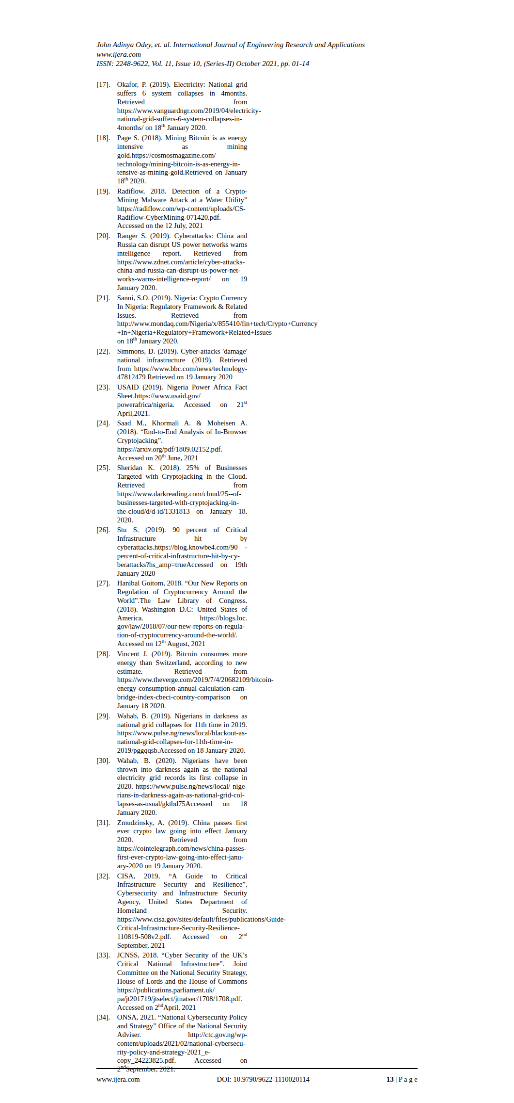John Adinya Odey, et. al. International Journal of Engineering Research and Applications www.ijera.com ISSN: 2248-9622, Vol. 11, Issue 10, (Series-II) October 2021, pp. 01-14
[17]. Okafor, P. (2019). Electricity: National grid suffers 6 system collapses in 4months. Retrieved from https://www.vanguardngr.com/2019/04/electricity-national-grid-suffers-6-system-collapses-in-4months/ on 18th January 2020.
[18]. Page S. (2018). Mining Bitcoin is as energy intensive as mining gold.https://cosmosmagazine.com/ technology/mining-bitcoin-is-as-energy-intensive-as-mining-gold.Retrieved on January 18th 2020.
[19]. Radiflow, 2018. Detection of a Crypto-Mining Malware Attack at a Water Utility” https://radiflow.com/wp-content/uploads/CS-Radiflow-CyberMining-071420.pdf. Accessed on the 12 July, 2021
[20]. Ranger S. (2019). Cyberattacks: China and Russia can disrupt US power networks warns intelligence report. Retrieved from https://www.zdnet.com/article/cyber-attacks-china-and-russia-can-disrupt-us-power-networks-warns-intelligence-report/ on 19 January 2020.
[21]. Sanni, S.O. (2019). Nigeria: Crypto Currency In Nigeria: Regulatory Framework & Related Issues. Retrieved from http://www.mondaq.com/Nigeria/x/855410/fin+tech/Crypto+Currency +In+Nigeria+Regulatory+Framework+Related+Issues on 18th January 2020.
[22]. Simmons, D. (2019). Cyber-attacks 'damage' national infrastructure (2019). Retrieved from https://www.bbc.com/news/technology-47812479 Retrieved on 19 January 2020
[23]. USAID (2019). Nigeria Power Africa Fact Sheet.https://www.usaid.gov/ powerafrica/nigeria. Accessed on 21st April,2021.
[24]. Saad M., Khormali A. & Moheisen A. (2018). “End-to-End Analysis of In-Browser Cryptojacking”. https://arxiv.org/pdf/1809.02152.pdf. Accessed on 20th June, 2021
[25]. Sheridan K. (2018). 25% of Businesses Targeted with Cryptojacking in the Cloud. Retrieved from https://www.darkreading.com/cloud/25--of-businesses-targeted-with-cryptojacking-in-the-cloud/d/d-id/1331813 on January 18, 2020.
[26]. Stu S. (2019). 90 percent of Critical Infrastructure hit by cyberattacks.https://blog.knowbe4.com/90 -percent-of-critical-infrastructure-hit-by-cyberattacks?hs_amp=trueAccessed on 19th January 2020
[27]. Hanibal Goitom, 2018. “Our New Reports on Regulation of Cryptocurrency Around the World”.The Law Library of Congress. (2018). Washington D.C: United States of America. https://blogs.loc. gov/law/2018/07/our-new-reports-on-regulation-of-cryptocurrency-around-the-world/. Accessed on 12th August, 2021
[28]. Vincent J. (2019). Bitcoin consumes more energy than Switzerland, according to new estimate. Retrieved from https://www.theverge.com/2019/7/4/20682109/bitcoin-energy-consumption-annual-calculation-cambridge-index-cbeci-country-comparison on January 18 2020.
[29]. Wahab, B. (2019). Nigerians in darkness as national grid collapses for 11th time in 2019. https://www.pulse.ng/news/local/blackout-as-national-grid-collapses-for-11th-time-in-2019/pggqqsb.Accessed on 18 January 2020.
[30]. Wahab, B. (2020). Nigerians have been thrown into darkness again as the national electricity grid records its first collapse in 2020. https://www.pulse.ng/news/local/ nigerians-in-darkness-again-as-national-grid-collapses-as-usual/gktbd75Accessed on 18 January 2020.
[31]. Zmudzinsky, A. (2019). China passes first ever crypto law going into effect January 2020. Retrieved from https://cointelegraph.com/news/china-passes-first-ever-crypto-law-going-into-effect-january-2020 on 19 January 2020.
[32]. CISA, 2019, “A Guide to Critical Infrastructure Security and Resilience”, Cybersecurity and Infrastructure Security Agency, United States Department of Homeland Security. https://www.cisa.gov/sites/default/files/publications/Guide-Critical-Infrastructure-Security-Resilience-110819-508v2.pdf. Accessed on 2nd September, 2021
[33]. JCNSS, 2018. “Cyber Security of the UK’s Critical National Infrastructure”. Joint Committee on the National Security Strategy, House of Lords and the House of Commons https://publications.parliament.uk/ pa/jt201719/jtselect/jtnatsec/1708/1708.pdf. Accessed on 2ndApril, 2021
[34]. ONSA, 2021. “National Cybersecurity Policy and Strategy” Office of the National Security Adviser. http://ctc.gov.ng/wp-content/uploads/2021/02/national-cybersecurity-policy-and-strategy-2021_e-copy_24223825.pdf. Accessed on 2ndSeptember, 2021.
www.ijera.com DOI: 10.9790/9622-1110020114 13 | P a g e